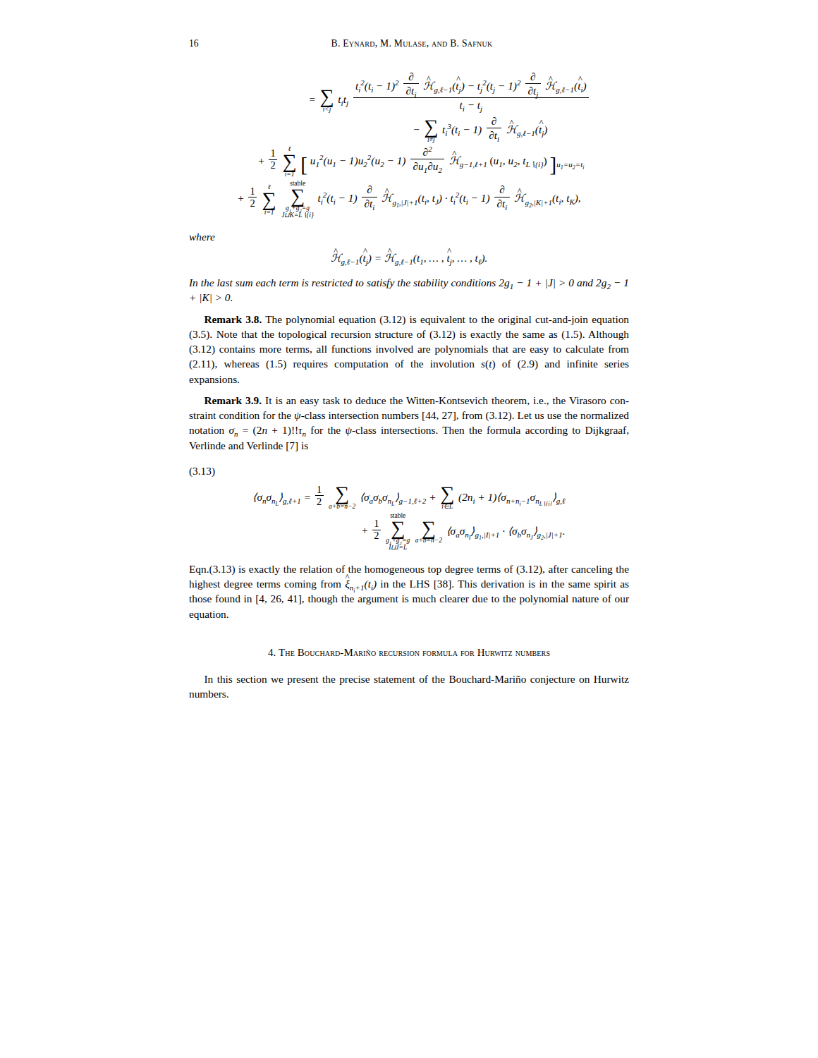16 B. Eynard, M. Mulase, and B. Safnuk
= ∑i<j titj ti2(ti − 1)2 ∂∂ti ^ℋ g,ℓ−1(^tj) − tj2(tj − 1)2 ∂∂tj ^ℋ g,ℓ−1(^ti) ti − tj
− ∑i≠j ti3(ti − 1) ∂∂ti ^ℋ g,ℓ−1(^tj)
+ 12 ℓ∑i=1 [ u12(u1 − 1)u22(u2 − 1) ∂2∂u1∂u2 ^ℋ g−1,ℓ+1 (u1, u2, tL∖{i}) ]u1=u2=ti
+ 12 ℓ∑i=1 stable∑g1+g2=g
J⊔K=L∖{i} ti2(ti − 1) ∂∂ti ^ℋ g1,|J|+1(ti, tJ) · ti2(ti − 1) ∂∂ti ^ℋ g2,|K|+1(ti, tK),
where
^ℋ g,ℓ−1(^tj) = ^ℋ g,ℓ−1(t1, … , ^tj, … , tℓ).
In the last sum each term is restricted to satisfy the stability conditions 2g1 − 1 + |J| > 0 and 2g2 − 1 + |K| > 0.
Remark 3.8. The polynomial equation (3.12) is equivalent to the original cut-and-join equation (3.5). Note that the topological recursion structure of (3.12) is exactly the same as (1.5). Although (3.12) contains more terms, all functions involved are polynomials that are easy to calculate from (2.11), whereas (1.5) requires computation of the involution s(t) of (2.9) and infinite series expansions.
Remark 3.9. It is an easy task to deduce the Witten-Kontsevich theorem, i.e., the Virasoro constraint condition for the ψ-class intersection numbers [44, 27], from (3.12). Let us use the normalized notation σn = (2n + 1)!!τn for the ψ-class intersections. Then the formula according to Dijkgraaf, Verlinde and Verlinde [7] is
(3.13)
⟨σnσnL⟩g,ℓ+1 = 12 ∑a+b=n−2 ⟨σaσbσnL⟩g−1,ℓ+2 + ∑i∈L (2ni + 1)⟨σn+ni−1σnL∖{i}⟩g,ℓ
+ 12 stable∑g1+g2=g
I⊔J=L ∑a+b=n−2 ⟨σaσnI⟩g1,|I|+1 · ⟨σbσnJ⟩g2,|J|+1.
Eqn.(3.13) is exactly the relation of the homogeneous top degree terms of (3.12), after canceling the highest degree terms coming from ^ξ ni+1(ti) in the LHS [38]. This derivation is in the same spirit as those found in [4, 26, 41], though the argument is much clearer due to the polynomial nature of our equation.
4. The Bouchard-Mariño recursion formula for Hurwitz numbers
In this section we present the precise statement of the Bouchard-Mariño conjecture on Hurwitz numbers.